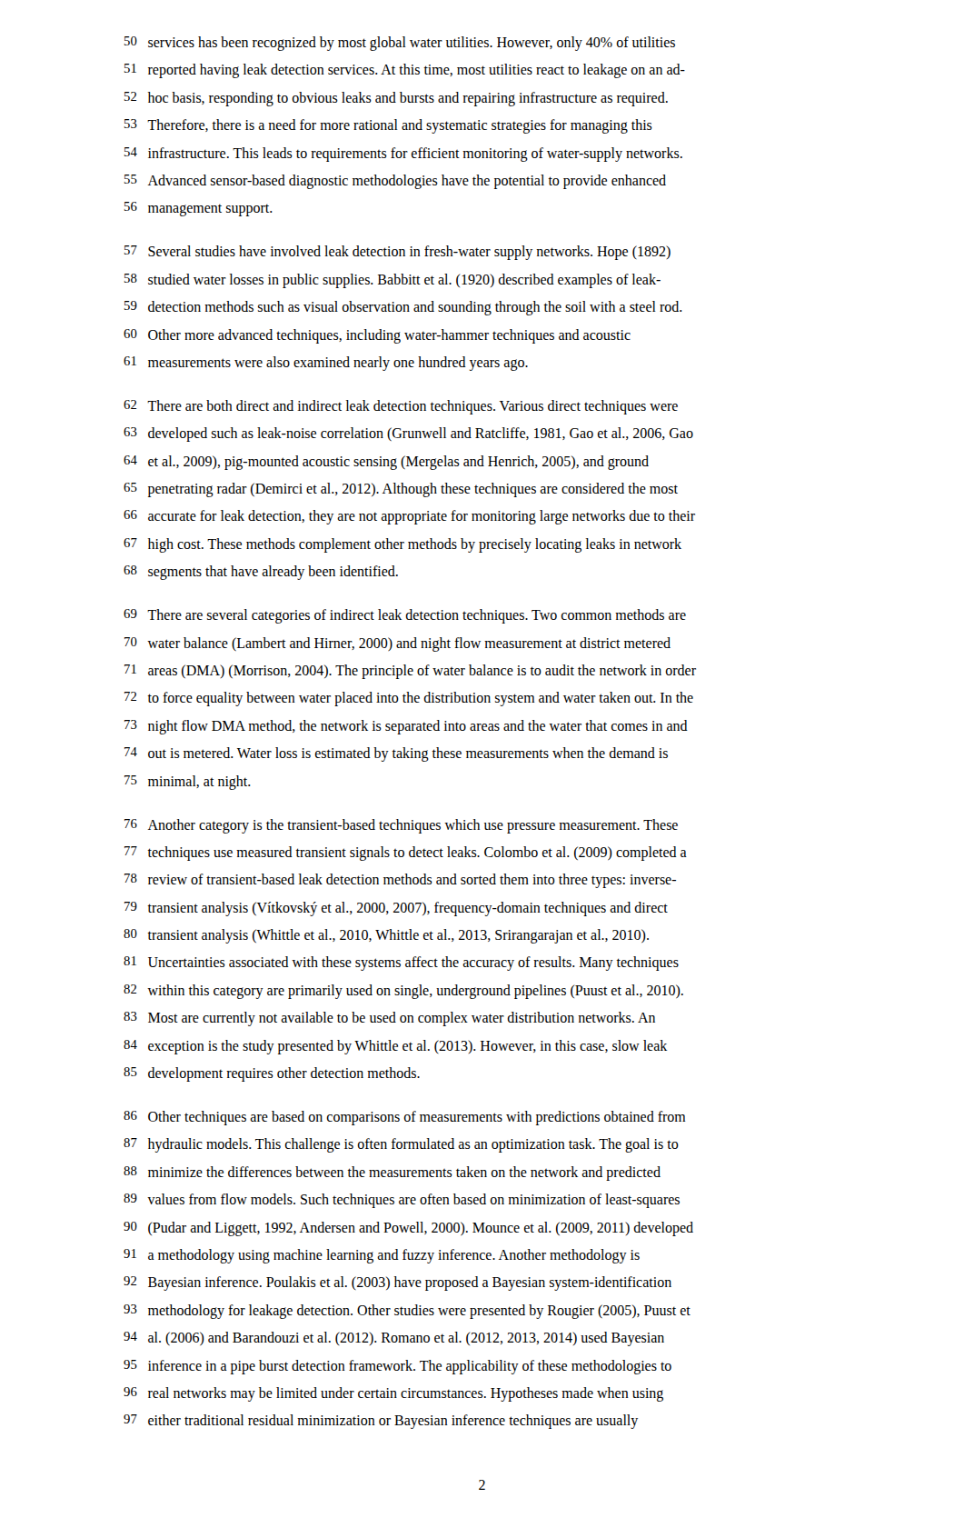services has been recognized by most global water utilities. However, only 40% of utilities reported having leak detection services. At this time, most utilities react to leakage on an ad- hoc basis, responding to obvious leaks and bursts and repairing infrastructure as required. Therefore, there is a need for more rational and systematic strategies for managing this infrastructure. This leads to requirements for efficient monitoring of water-supply networks. Advanced sensor-based diagnostic methodologies have the potential to provide enhanced management support.
Several studies have involved leak detection in fresh-water supply networks. Hope (1892) studied water losses in public supplies. Babbitt et al. (1920) described examples of leak- detection methods such as visual observation and sounding through the soil with a steel rod. Other more advanced techniques, including water-hammer techniques and acoustic measurements were also examined nearly one hundred years ago.
There are both direct and indirect leak detection techniques. Various direct techniques were developed such as leak-noise correlation (Grunwell and Ratcliffe, 1981, Gao et al., 2006, Gao et al., 2009), pig-mounted acoustic sensing (Mergelas and Henrich, 2005), and ground penetrating radar (Demirci et al., 2012). Although these techniques are considered the most accurate for leak detection, they are not appropriate for monitoring large networks due to their high cost. These methods complement other methods by precisely locating leaks in network segments that have already been identified.
There are several categories of indirect leak detection techniques. Two common methods are water balance (Lambert and Hirner, 2000) and night flow measurement at district metered areas (DMA) (Morrison, 2004). The principle of water balance is to audit the network in order to force equality between water placed into the distribution system and water taken out. In the night flow DMA method, the network is separated into areas and the water that comes in and out is metered. Water loss is estimated by taking these measurements when the demand is minimal, at night.
Another category is the transient-based techniques which use pressure measurement. These techniques use measured transient signals to detect leaks. Colombo et al. (2009) completed a review of transient-based leak detection methods and sorted them into three types: inverse- transient analysis (Vítkovský et al., 2000, 2007), frequency-domain techniques and direct transient analysis (Whittle et al., 2010, Whittle et al., 2013, Srirangarajan et al., 2010). Uncertainties associated with these systems affect the accuracy of results. Many techniques within this category are primarily used on single, underground pipelines (Puust et al., 2010). Most are currently not available to be used on complex water distribution networks. An exception is the study presented by Whittle et al. (2013). However, in this case, slow leak development requires other detection methods.
Other techniques are based on comparisons of measurements with predictions obtained from hydraulic models. This challenge is often formulated as an optimization task. The goal is to minimize the differences between the measurements taken on the network and predicted values from flow models. Such techniques are often based on minimization of least-squares (Pudar and Liggett, 1992, Andersen and Powell, 2000). Mounce et al. (2009, 2011) developed a methodology using machine learning and fuzzy inference. Another methodology is Bayesian inference. Poulakis et al. (2003) have proposed a Bayesian system-identification methodology for leakage detection. Other studies were presented by Rougier (2005), Puust et al. (2006) and Barandouzi et al. (2012). Romano et al. (2012, 2013, 2014) used Bayesian inference in a pipe burst detection framework. The applicability of these methodologies to real networks may be limited under certain circumstances. Hypotheses made when using either traditional residual minimization or Bayesian inference techniques are usually
2